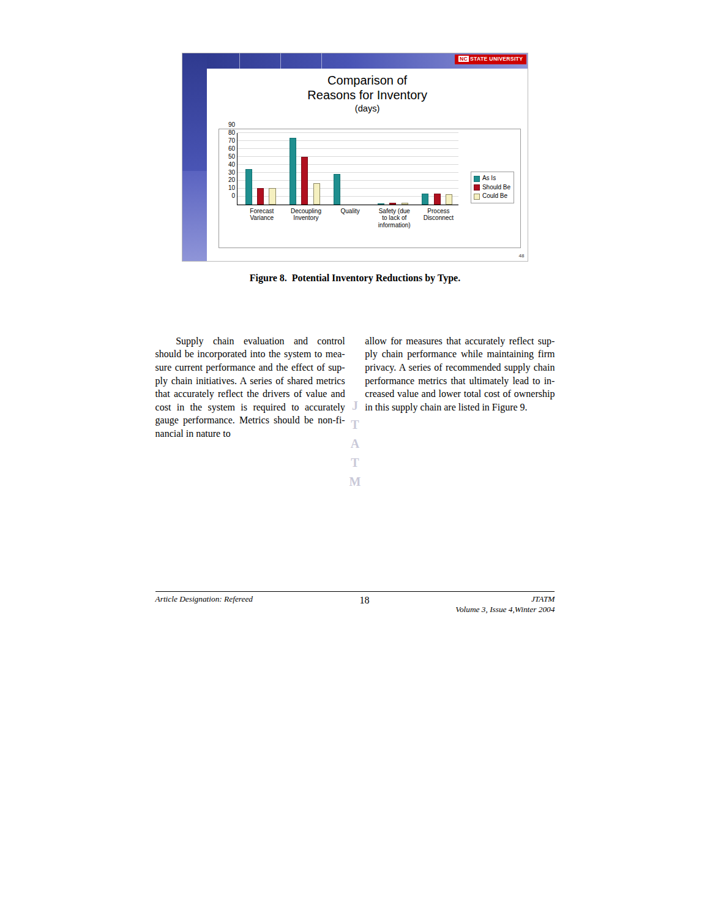NCSTATE UNIVERSITY
Comparison of
Reasons for Inventory (days)
0
10
20
30
40
50
60
70
80
90
Forecast
Variance
Decoupling
Inventory
Quality
Safety (due
to lack of
information)
Process
Disconnect
As Is
Should Be
Could Be
48
Figure 8. Potential Inventory Reductions by Type.
J T A T M
Supply chain evaluation and control should be incorporated into the system to measure current performance and the effect of supply chain initiatives. A series of shared metrics that accurately reflect the drivers of value and cost in the system is required to accurately gauge performance. Metrics should be non-financial in nature to
allow for measures that accurately reflect supply chain performance while maintaining firm privacy. A series of recommended supply chain performance metrics that ultimately lead to increased value and lower total cost of ownership in this supply chain are listed in Figure 9.
Article Designation: Refereed
18
JTATM
Volume 3, Issue 4,Winter 2004